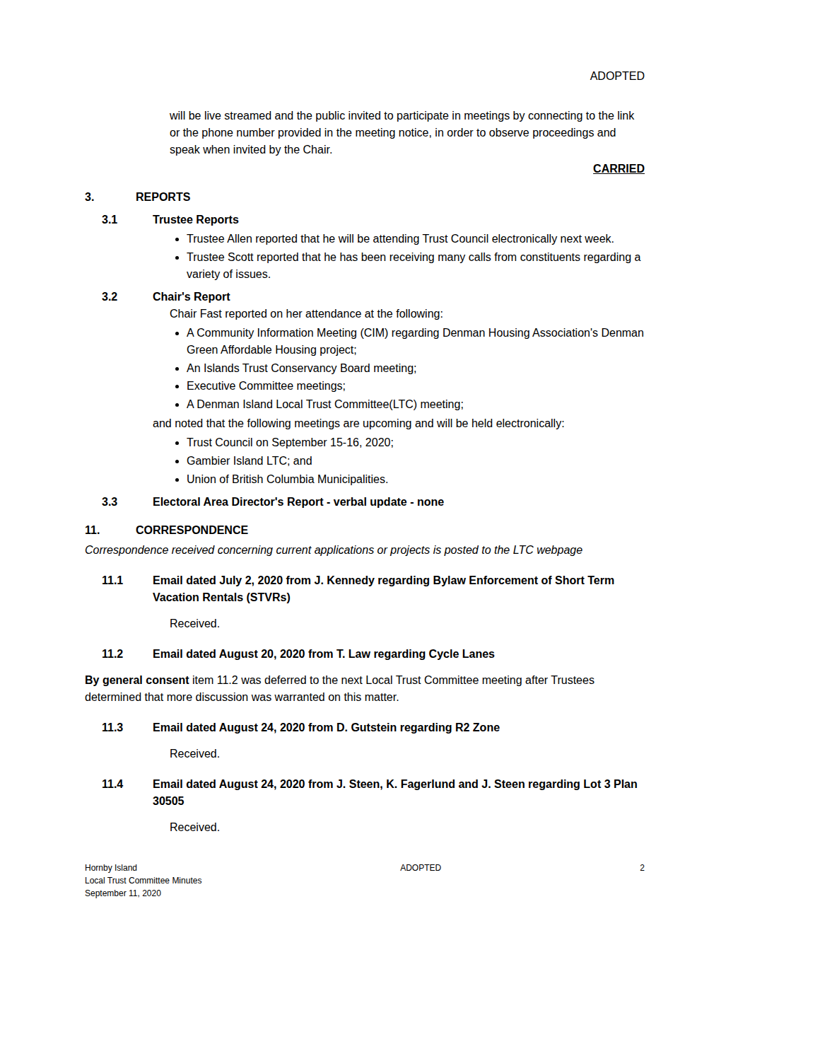ADOPTED
will be live streamed and the public invited to participate in meetings by connecting to the link or the phone number provided in the meeting notice, in order to observe proceedings and speak when invited by the Chair.
CARRIED
3.
REPORTS
3.1
Trustee Reports
Trustee Allen reported that he will be attending Trust Council electronically next week.
Trustee Scott reported that he has been receiving many calls from constituents regarding a variety of issues.
3.2
Chair's Report
Chair Fast reported on her attendance at the following:
A Community Information Meeting (CIM) regarding Denman Housing Association's Denman Green Affordable Housing project;
An Islands Trust Conservancy Board meeting;
Executive Committee meetings;
A Denman Island Local Trust Committee(LTC) meeting;
and noted that the following meetings are upcoming and will be held electronically:
Trust Council on September 15-16, 2020;
Gambier Island LTC; and
Union of British Columbia Municipalities.
3.3
Electoral Area Director's Report - verbal update - none
11.
CORRESPONDENCE
Correspondence received concerning current applications or projects is posted to the LTC webpage
11.1
Email dated July 2, 2020 from J. Kennedy regarding Bylaw Enforcement of Short Term Vacation Rentals (STVRs)
Received.
11.2
Email dated August 20, 2020 from T. Law regarding Cycle Lanes
By general consent item 11.2 was deferred to the next Local Trust Committee meeting after Trustees determined that more discussion was warranted on this matter.
11.3
Email dated August 24, 2020 from D. Gutstein regarding R2 Zone
Received.
11.4
Email dated August 24, 2020 from J. Steen, K. Fagerlund and J. Steen regarding Lot 3 Plan 30505
Received.
Hornby Island
Local Trust Committee Minutes
September 11, 2020
ADOPTED
2